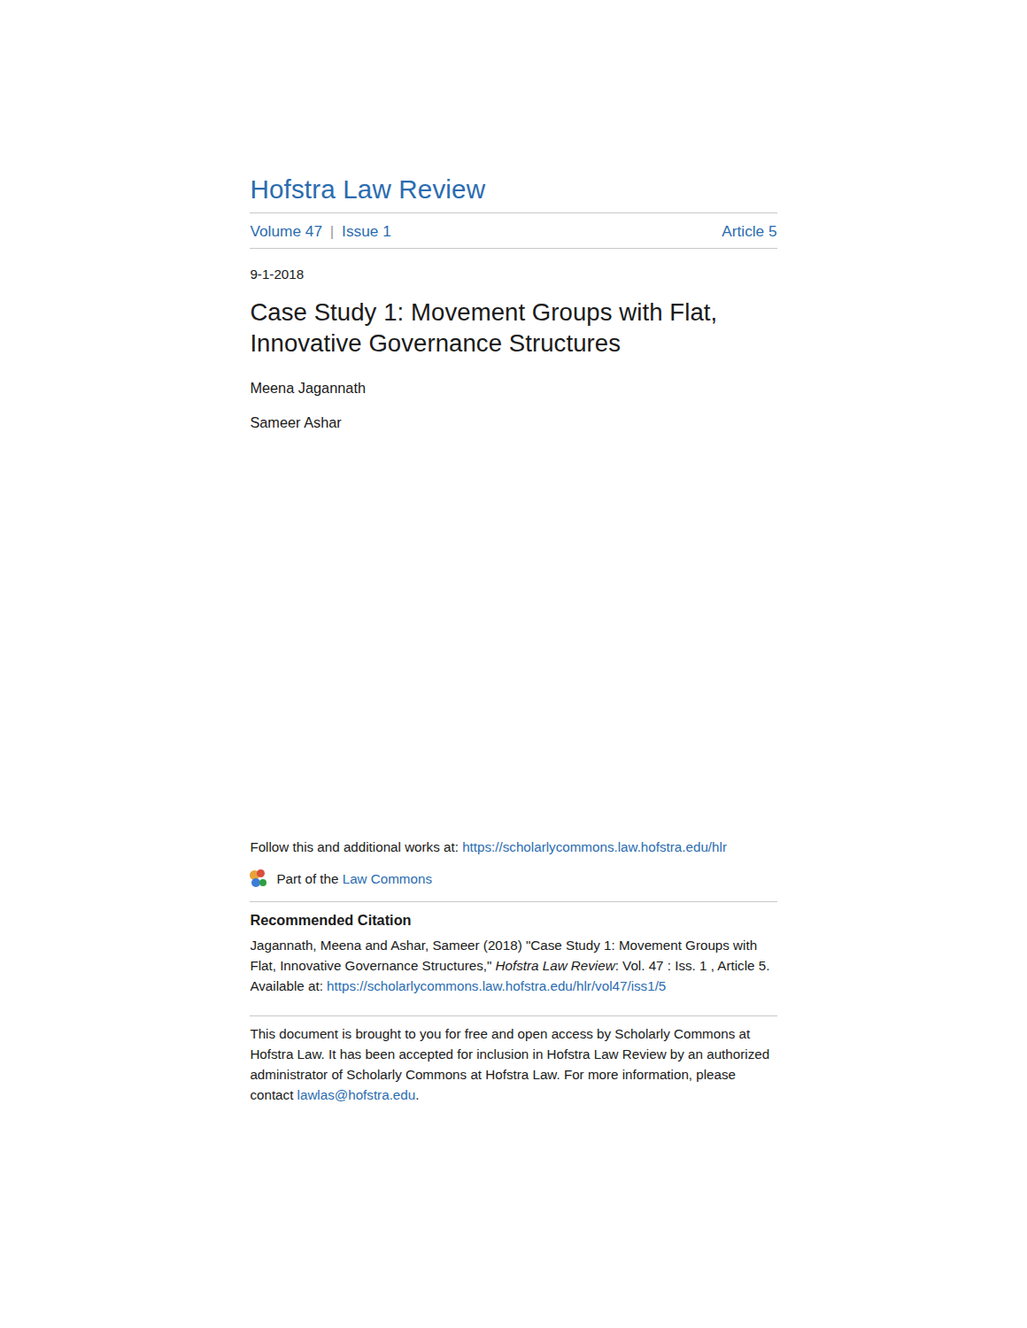Hofstra Law Review
Volume 47 | Issue 1
Article 5
9-1-2018
Case Study 1: Movement Groups with Flat, Innovative Governance Structures
Meena Jagannath
Sameer Ashar
Follow this and additional works at: https://scholarlycommons.law.hofstra.edu/hlr
Part of the Law Commons
Recommended Citation
Jagannath, Meena and Ashar, Sameer (2018) "Case Study 1: Movement Groups with Flat, Innovative Governance Structures," Hofstra Law Review: Vol. 47 : Iss. 1 , Article 5.
Available at: https://scholarlycommons.law.hofstra.edu/hlr/vol47/iss1/5
This document is brought to you for free and open access by Scholarly Commons at Hofstra Law. It has been accepted for inclusion in Hofstra Law Review by an authorized administrator of Scholarly Commons at Hofstra Law. For more information, please contact lawlas@hofstra.edu.